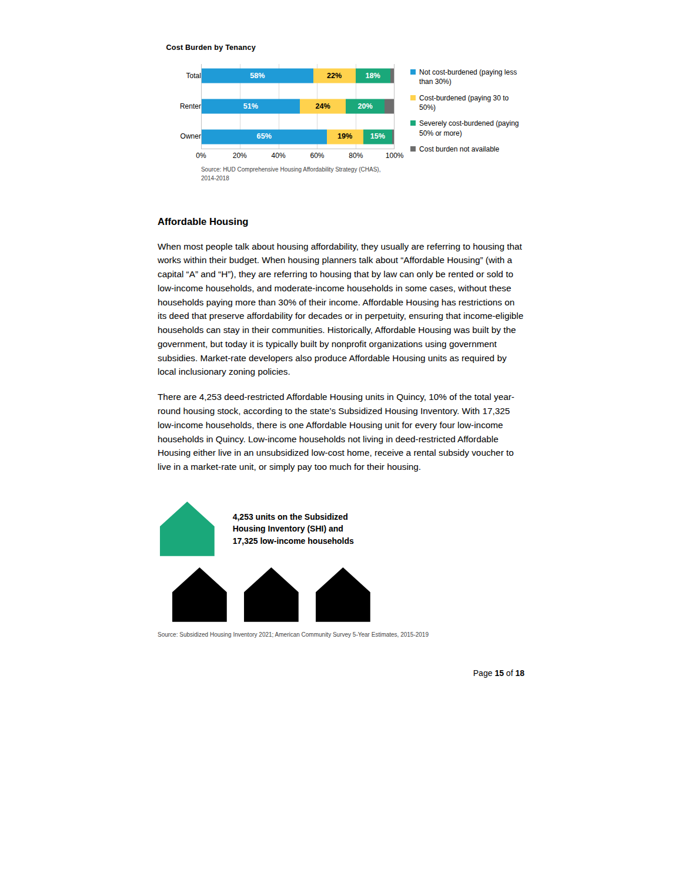Cost Burden by Tenancy
| Total | 58% 22% 18% |
| Renter | 51% 24% 20% |
| Owner | 65% 19% 15% |
0% 20% 40% 60% 80% 100%
Source: HUD Comprehensive Housing Affordability Strategy (CHAS), 2014-2018
Not cost-burdened (paying less than 30%)
Cost-burdened (paying 30 to 50%)
Severely cost-burdened (paying 50% or more)
Cost burden not available
Affordable Housing
When most people talk about housing affordability, they usually are referring to housing that works within their budget. When housing planners talk about “Affordable Housing” (with a capital “A” and “H”), they are referring to housing that by law can only be rented or sold to low-income households, and moderate-income households in some cases, without these households paying more than 30% of their income. Affordable Housing has restrictions on its deed that preserve affordability for decades or in perpetuity, ensuring that income-eligible households can stay in their communities. Historically, Affordable Housing was built by the government, but today it is typically built by nonprofit organizations using government subsidies. Market-rate developers also produce Affordable Housing units as required by local inclusionary zoning policies.
There are 4,253 deed-restricted Affordable Housing units in Quincy, 10% of the total year-round housing stock, according to the state’s Subsidized Housing Inventory. With 17,325 low-income households, there is one Affordable Housing unit for every four low-income households in Quincy. Low-income households not living in deed-restricted Affordable Housing either live in an unsubsidized low-cost home, receive a rental subsidy voucher to live in a market-rate unit, or simply pay too much for their housing.
4,253 units on the Subsidized
Housing Inventory (SHI) and
17,325 low-income households
Source: Subsidized Housing Inventory 2021; American Community Survey 5-Year Estimates, 2015-2019
Page 15 of 18